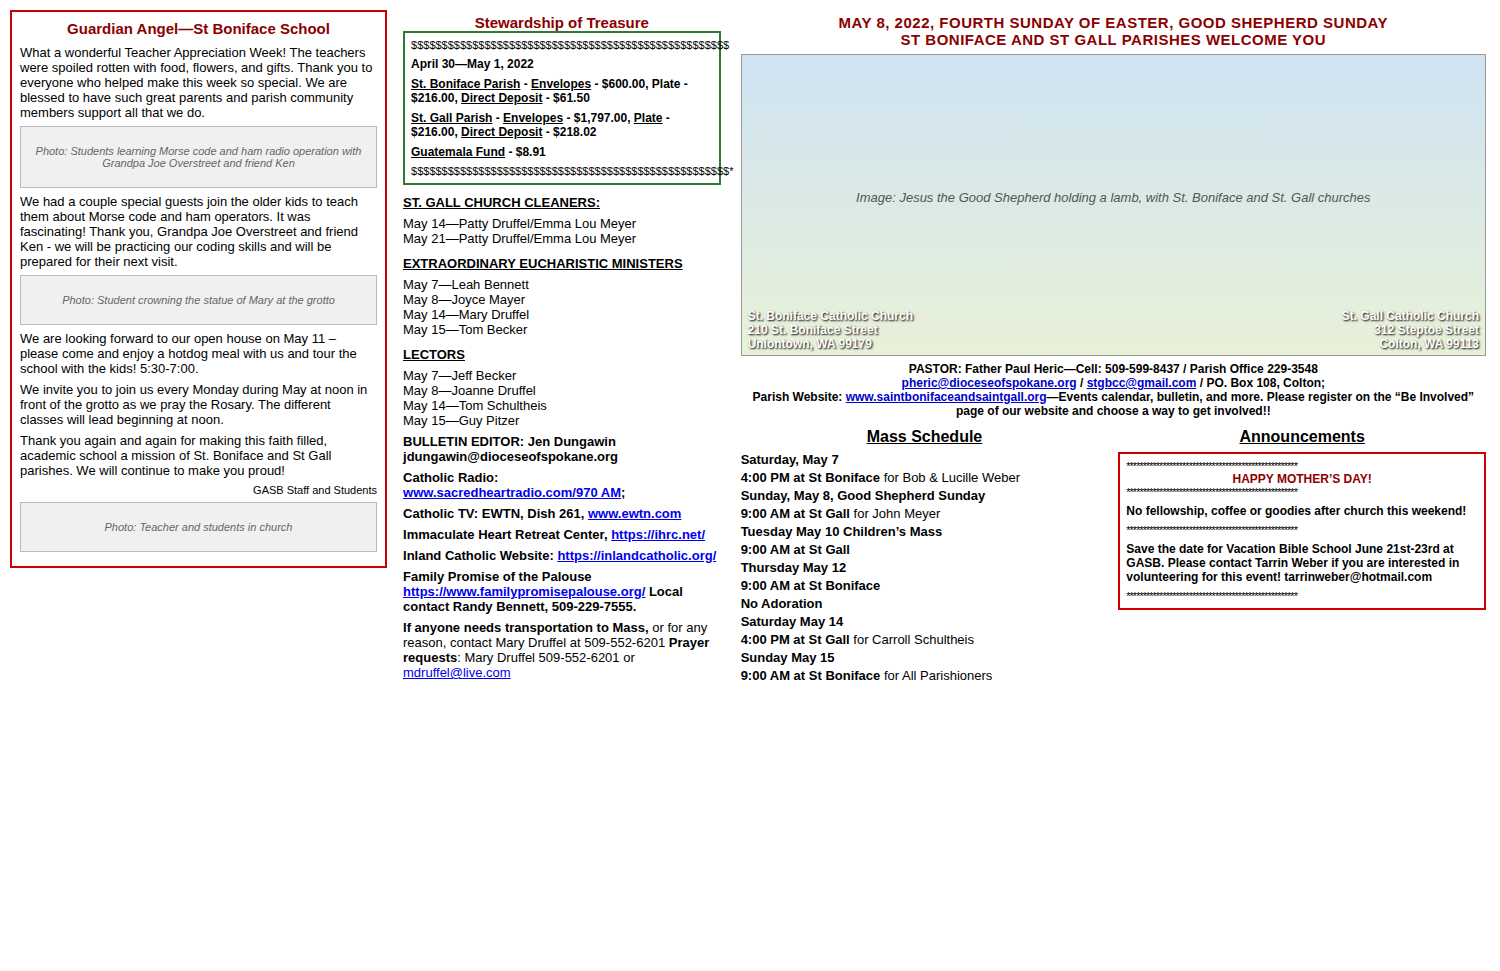Guardian Angel—St Boniface School
What a wonderful Teacher Appreciation Week! The teachers were spoiled rotten with food, flowers, and gifts. Thank you to everyone who helped make this week so special. We are blessed to have such great parents and parish community members support all that we do.
Photo: Students learning Morse code and ham radio operation with Grandpa Joe Overstreet and friend Ken
We had a couple special guests join the older kids to teach them about Morse code and ham operators. It was fascinating! Thank you, Grandpa Joe Overstreet and friend Ken - we will be practicing our coding skills and will be prepared for their next visit.
Photo: Student crowning the statue of Mary at the grotto
We are looking forward to our open house on May 11 – please come and enjoy a hotdog meal with us and tour the school with the kids! 5:30-7:00.
We invite you to join us every Monday during May at noon in front of the grotto as we pray the Rosary. The different classes will lead beginning at noon.
Thank you again and again for making this faith filled, academic school a mission of St. Boniface and St Gall parishes. We will continue to make you proud!
GASB Staff and Students
Photo: Teacher and students in church
Stewardship of Treasure
$$$$$$$$$$$$$$$$$$$$$$$$$$$$$$$$$$$$$$$$$$$$$$$$$$$$
April 30—May 1, 2022
St. Boniface Parish - Envelopes - $600.00, Plate - $216.00, Direct Deposit - $61.50
St. Gall Parish - Envelopes - $1,797.00, Plate - $216.00, Direct Deposit - $218.02
Guatemala Fund - $8.91
$$$$$$$$$$$$$$$$$$$$$$$$$$$$$$$$$$$$$$$$$$$$$$$$$$$$*
ST. GALL CHURCH CLEANERS:
May 14—Patty Druffel/Emma Lou Meyer
May 21—Patty Druffel/Emma Lou Meyer
EXTRAORDINARY EUCHARISTIC MINISTERS
May 7—Leah Bennett
May 8—Joyce Mayer
May 14—Mary Druffel
May 15—Tom Becker
LECTORS
May 7—Jeff Becker
May 8—Joanne Druffel
May 14—Tom Schultheis
May 15—Guy Pitzer
BULLETIN EDITOR: Jen Dungawin
jdungawin@dioceseofspokane.org
Catholic Radio:
www.sacredheartradio.com/970 AM;
Catholic TV: EWTN, Dish 261, www.ewtn.com
Immaculate Heart Retreat Center, https://ihrc.net/
Inland Catholic Website: https://inlandcatholic.org/
Family Promise of the Palouse https://www.familypromisepalouse.org/ Local contact Randy Bennett, 509-229-7555.
If anyone needs transportation to Mass, or for any reason, contact Mary Druffel at 509-552-6201 Prayer requests: Mary Druffel 509-552-6201 or mdruffel@live.com
MAY 8, 2022, FOURTH SUNDAY OF EASTER, GOOD SHEPHERD SUNDAY
ST BONIFACE AND ST GALL PARISHES WELCOME YOU
Image: Jesus the Good Shepherd holding a lamb, with St. Boniface and St. Gall churches
St. Boniface Catholic Church
210 St. Boniface Street
Uniontown, WA 99179 St. Gall Catholic Church
312 Steptoe Street
Colton, WA 99113
PASTOR: Father Paul Heric—Cell: 509-599-8437 / Parish Office 229-3548
pheric@dioceseofspokane.org / stgbcc@gmail.com / PO. Box 108, Colton;
Parish Website: www.saintbonifaceandsaintgall.org—Events calendar, bulletin, and more. Please register on the “Be Involved” page of our website and choose a way to get involved!!
Mass Schedule
Saturday, May 7
4:00 PM at St Boniface for Bob & Lucille Weber
Sunday, May 8, Good Shepherd Sunday
9:00 AM at St Gall for John Meyer
Tuesday May 10 Children’s Mass
9:00 AM at St Gall
Thursday May 12
9:00 AM at St Boniface
No Adoration
Saturday May 14
4:00 PM at St Gall for Carroll Schultheis
Sunday May 15
9:00 AM at St Boniface for All Parishioners
Announcements
****************************************************
HAPPY MOTHER’S DAY!
****************************************************
No fellowship, coffee or goodies after church this weekend!
****************************************************
Save the date for Vacation Bible School June 21st-23rd at GASB. Please contact Tarrin Weber if you are interested in volunteering for this event! tarrinweber@hotmail.com
****************************************************